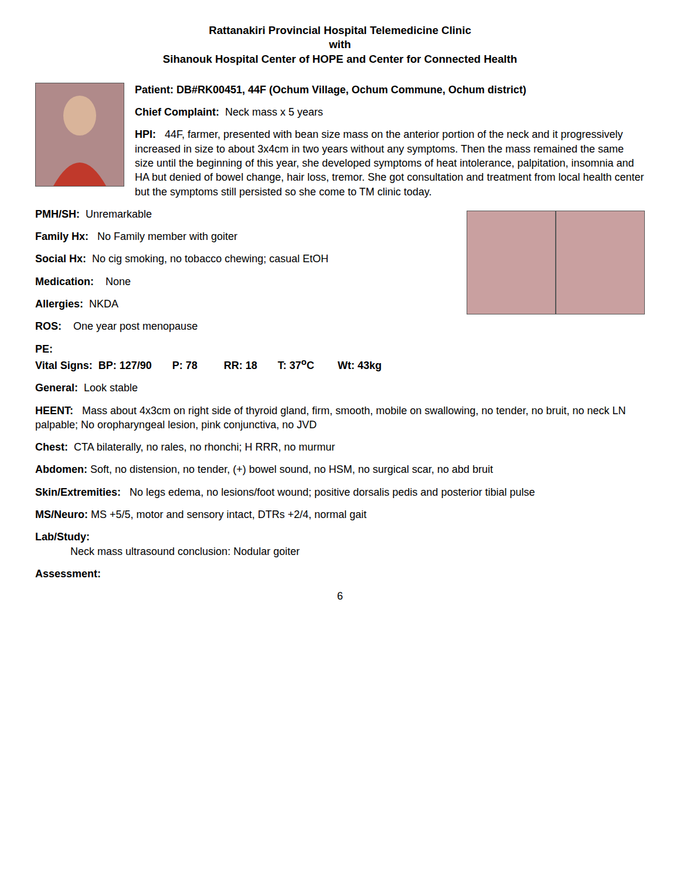Rattanakiri Provincial Hospital Telemedicine Clinic
with
Sihanouk Hospital Center of HOPE and Center for Connected Health
Patient: DB#RK00451, 44F (Ochum Village, Ochum Commune, Ochum district)
Chief Complaint: Neck mass x 5 years
HPI: 44F, farmer, presented with bean size mass on the anterior portion of the neck and it progressively increased in size to about 3x4cm in two years without any symptoms. Then the mass remained the same size until the beginning of this year, she developed symptoms of heat intolerance, palpitation, insomnia and HA but denied of bowel change, hair loss, tremor. She got consultation and treatment from local health center but the symptoms still persisted so she come to TM clinic today.
PMH/SH: Unremarkable
Family Hx: No Family member with goiter
Social Hx: No cig smoking, no tobacco chewing; casual EtOH
Medication: None
Allergies: NKDA
ROS: One year post menopause
PE:
Vital Signs: BP: 127/90 P: 78 RR: 18 T: 37oC Wt: 43kg
General: Look stable
HEENT: Mass about 4x3cm on right side of thyroid gland, firm, smooth, mobile on swallowing, no tender, no bruit, no neck LN palpable; No oropharyngeal lesion, pink conjunctiva, no JVD
Chest: CTA bilaterally, no rales, no rhonchi; H RRR, no murmur
Abdomen: Soft, no distension, no tender, (+) bowel sound, no HSM, no surgical scar, no abd bruit
Skin/Extremities: No legs edema, no lesions/foot wound; positive dorsalis pedis and posterior tibial pulse
MS/Neuro: MS +5/5, motor and sensory intact, DTRs +2/4, normal gait
Lab/Study:
Neck mass ultrasound conclusion: Nodular goiter
Assessment:
6